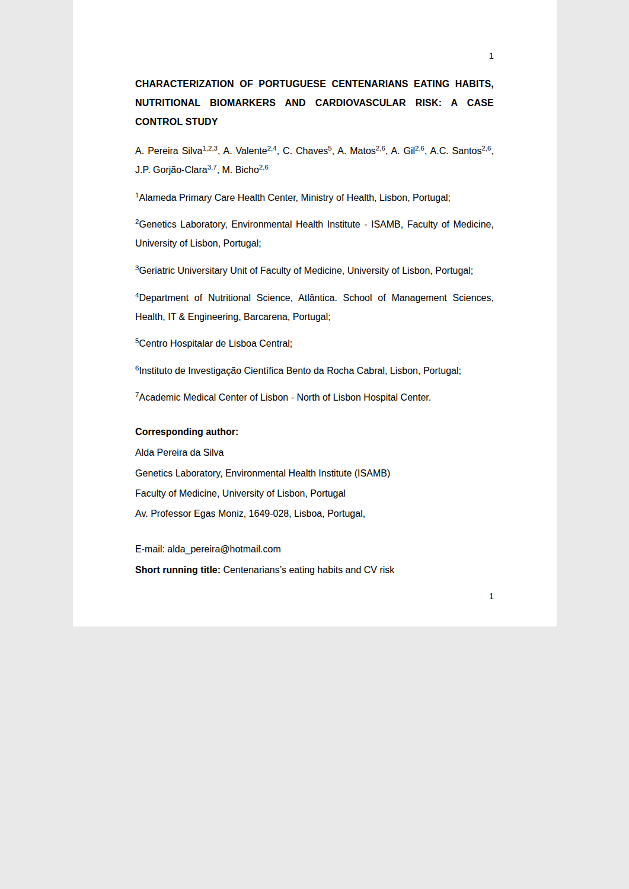1
Characterization of Portuguese Centenarians Eating Habits, Nutritional Biomarkers and Cardiovascular Risk: A Case Control Study
A. Pereira Silva1,2,3, A. Valente2,4, C. Chaves5, A. Matos2,6, A. Gil2,6, A.C. Santos2,6, J.P. Gorjão-Clara3,7, M. Bicho2,6
1Alameda Primary Care Health Center, Ministry of Health, Lisbon, Portugal;
2Genetics Laboratory, Environmental Health Institute - ISAMB, Faculty of Medicine, University of Lisbon, Portugal;
3Geriatric Universitary Unit of Faculty of Medicine, University of Lisbon, Portugal;
4Department of Nutritional Science, Atlântica. School of Management Sciences, Health, IT & Engineering, Barcarena, Portugal;
5Centro Hospitalar de Lisboa Central;
6Instituto de Investigação Científica Bento da Rocha Cabral, Lisbon, Portugal;
7Academic Medical Center of Lisbon - North of Lisbon Hospital Center.
Corresponding author:
Alda Pereira da Silva
Genetics Laboratory, Environmental Health Institute (ISAMB)
Faculty of Medicine, University of Lisbon, Portugal
Av. Professor Egas Moniz, 1649-028, Lisboa, Portugal,
E-mail: alda_pereira@hotmail.com
Short running title: Centenarians’s eating habits and CV risk
1